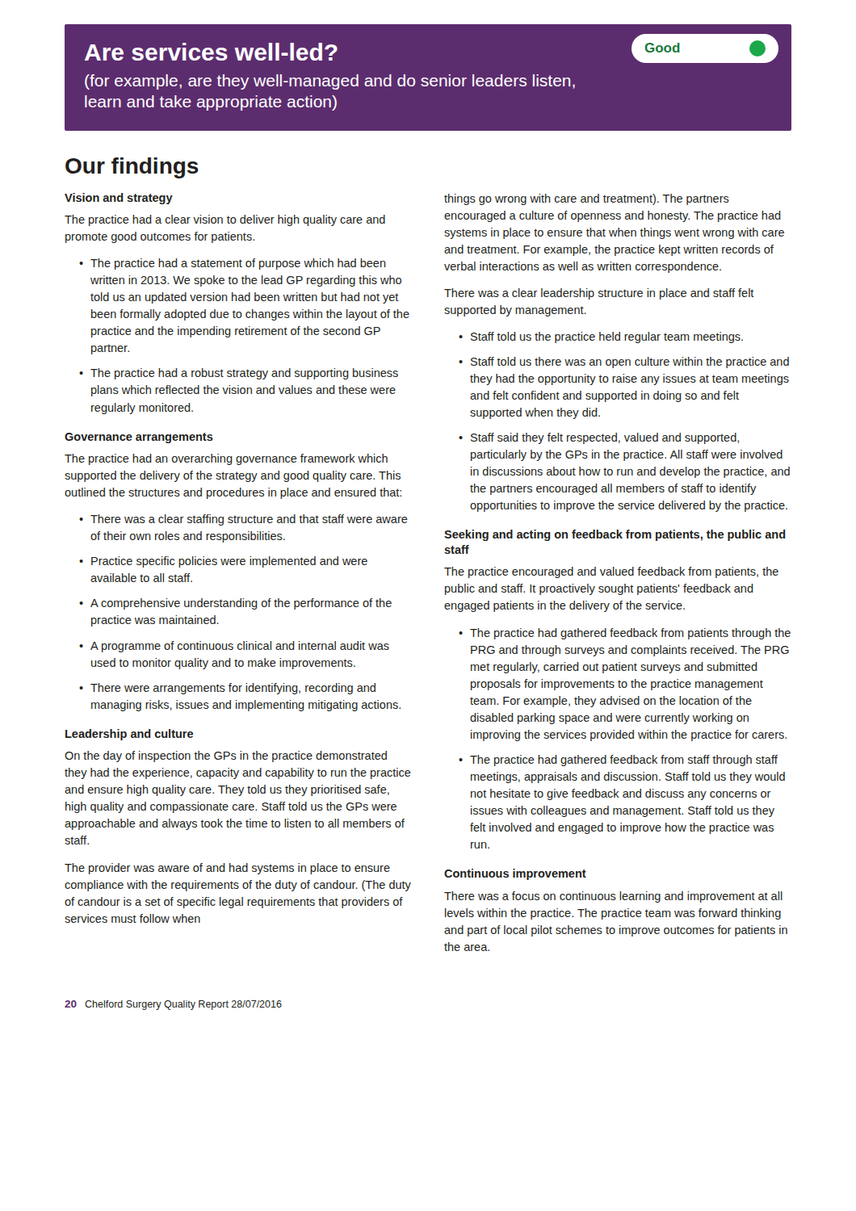Good
Are services well-led?
(for example, are they well-managed and do senior leaders listen, learn and take appropriate action)
Our findings
Vision and strategy
The practice had a clear vision to deliver high quality care and promote good outcomes for patients.
The practice had a statement of purpose which had been written in 2013. We spoke to the lead GP regarding this who told us an updated version had been written but had not yet been formally adopted due to changes within the layout of the practice and the impending retirement of the second GP partner.
The practice had a robust strategy and supporting business plans which reflected the vision and values and these were regularly monitored.
Governance arrangements
The practice had an overarching governance framework which supported the delivery of the strategy and good quality care. This outlined the structures and procedures in place and ensured that:
There was a clear staffing structure and that staff were aware of their own roles and responsibilities.
Practice specific policies were implemented and were available to all staff.
A comprehensive understanding of the performance of the practice was maintained.
A programme of continuous clinical and internal audit was used to monitor quality and to make improvements.
There were arrangements for identifying, recording and managing risks, issues and implementing mitigating actions.
Leadership and culture
On the day of inspection the GPs in the practice demonstrated they had the experience, capacity and capability to run the practice and ensure high quality care. They told us they prioritised safe, high quality and compassionate care. Staff told us the GPs were approachable and always took the time to listen to all members of staff.
The provider was aware of and had systems in place to ensure compliance with the requirements of the duty of candour. (The duty of candour is a set of specific legal requirements that providers of services must follow when
things go wrong with care and treatment). The partners encouraged a culture of openness and honesty. The practice had systems in place to ensure that when things went wrong with care and treatment. For example, the practice kept written records of verbal interactions as well as written correspondence.
There was a clear leadership structure in place and staff felt supported by management.
Staff told us the practice held regular team meetings.
Staff told us there was an open culture within the practice and they had the opportunity to raise any issues at team meetings and felt confident and supported in doing so and felt supported when they did.
Staff said they felt respected, valued and supported, particularly by the GPs in the practice. All staff were involved in discussions about how to run and develop the practice, and the partners encouraged all members of staff to identify opportunities to improve the service delivered by the practice.
Seeking and acting on feedback from patients, the public and staff
The practice encouraged and valued feedback from patients, the public and staff. It proactively sought patients' feedback and engaged patients in the delivery of the service.
The practice had gathered feedback from patients through the PRG and through surveys and complaints received. The PRG met regularly, carried out patient surveys and submitted proposals for improvements to the practice management team. For example, they advised on the location of the disabled parking space and were currently working on improving the services provided within the practice for carers.
The practice had gathered feedback from staff through staff meetings, appraisals and discussion. Staff told us they would not hesitate to give feedback and discuss any concerns or issues with colleagues and management. Staff told us they felt involved and engaged to improve how the practice was run.
Continuous improvement
There was a focus on continuous learning and improvement at all levels within the practice. The practice team was forward thinking and part of local pilot schemes to improve outcomes for patients in the area.
20 Chelford Surgery Quality Report 28/07/2016